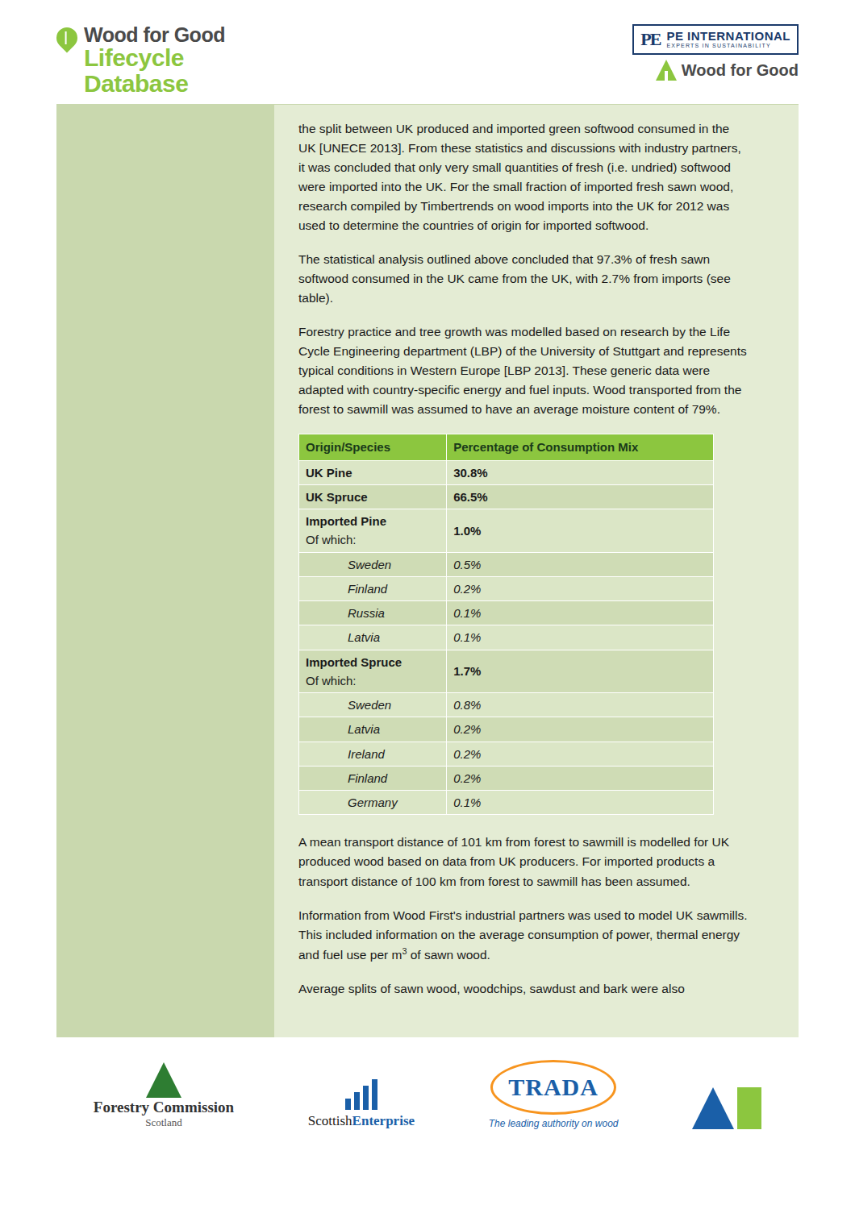Wood for Good
Lifecycle
Database
PE
PE INTERNATIONAL
EXPERTS IN SUSTAINABILITY
Wood for Good
the split between UK produced and imported green softwood consumed in the UK [UNECE 2013]. From these statistics and discussions with industry partners, it was concluded that only very small quantities of fresh (i.e. undried) softwood were imported into the UK. For the small fraction of imported fresh sawn wood, research compiled by Timbertrends on wood imports into the UK for 2012 was used to determine the countries of origin for imported softwood.
The statistical analysis outlined above concluded that 97.3% of fresh sawn softwood consumed in the UK came from the UK, with 2.7% from imports (see table).
Forestry practice and tree growth was modelled based on research by the Life Cycle Engineering department (LBP) of the University of Stuttgart and represents typical conditions in Western Europe [LBP 2013]. These generic data were adapted with country-specific energy and fuel inputs. Wood transported from the forest to sawmill was assumed to have an average moisture content of 79%.
| Origin/Species | Percentage of Consumption Mix |
| --- | --- |
| UK Pine | 30.8% |
| UK Spruce | 66.5% |
| Imported Pine Of which: | 1.0% |
| Sweden | 0.5% |
| Finland | 0.2% |
| Russia | 0.1% |
| Latvia | 0.1% |
| Imported Spruce Of which: | 1.7% |
| Sweden | 0.8% |
| Latvia | 0.2% |
| Ireland | 0.2% |
| Finland | 0.2% |
| Germany | 0.1% |
A mean transport distance of 101 km from forest to sawmill is modelled for UK produced wood based on data from UK producers. For imported products a transport distance of 100 km from forest to sawmill has been assumed.
Information from Wood First's industrial partners was used to model UK sawmills. This included information on the average consumption of power, thermal energy and fuel use per m3 of sawn wood.
Average splits of sawn wood, woodchips, sawdust and bark were also
Forestry Commission
Scotland
ScottishEnterprise
TRADA
The leading authority on wood